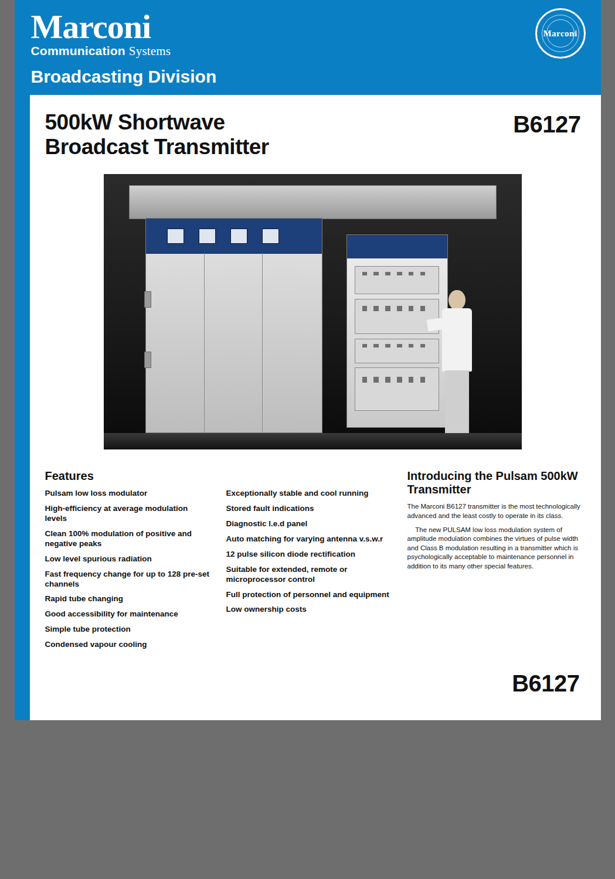Marconi
Communication Systems
Broadcasting Division
Marconi
500kW Shortwave
Broadcast Transmitter
B6127
Features
Pulsam low loss modulator
High-efficiency at average modulation levels
Clean 100% modulation of positive and negative peaks
Low level spurious radiation
Fast frequency change for up to 128 pre-set channels
Rapid tube changing
Good accessibility for maintenance
Simple tube protection
Condensed vapour cooling
Exceptionally stable and cool running
Stored fault indications
Diagnostic l.e.d panel
Auto matching for varying antenna v.s.w.r
12 pulse silicon diode rectification
Suitable for extended, remote or microprocessor control
Full protection of personnel and equipment
Low ownership costs
Introducing the Pulsam 500kW Transmitter
The Marconi B6127 transmitter is the most technologically advanced and the least costly to operate in its class.
The new PULSAM low loss modulation system of amplitude modulation combines the virtues of pulse width and Class B modulation resulting in a transmitter which is psychologically acceptable to maintenance personnel in addition to its many other special features.
B6127